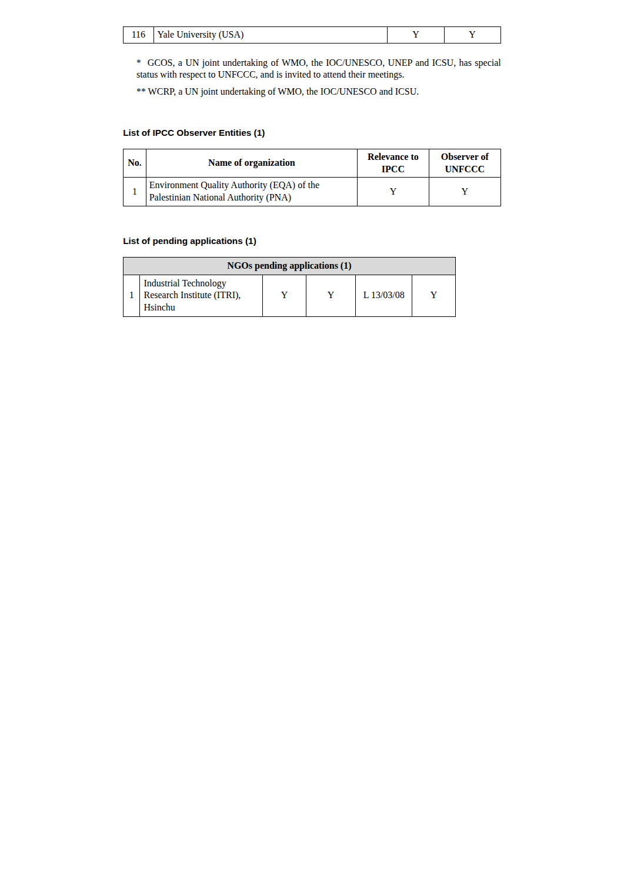| 116 | Yale University (USA) | Y | Y |
* GCOS, a UN joint undertaking of WMO, the IOC/UNESCO, UNEP and ICSU, has special status with respect to UNFCCC, and is invited to attend their meetings.
** WCRP, a UN joint undertaking of WMO, the IOC/UNESCO and ICSU.
List of IPCC Observer Entities (1)
| No. | Name of organization | Relevance to IPCC | Observer of UNFCCC |
| --- | --- | --- | --- |
| 1 | Environment Quality Authority (EQA) of the Palestinian National Authority (PNA) | Y | Y |
List of pending applications (1)
| NGOs pending applications (1) |
| --- |
| 1 | Industrial Technology Research Institute (ITRI), Hsinchu | Y | Y | L 13/03/08 | Y |